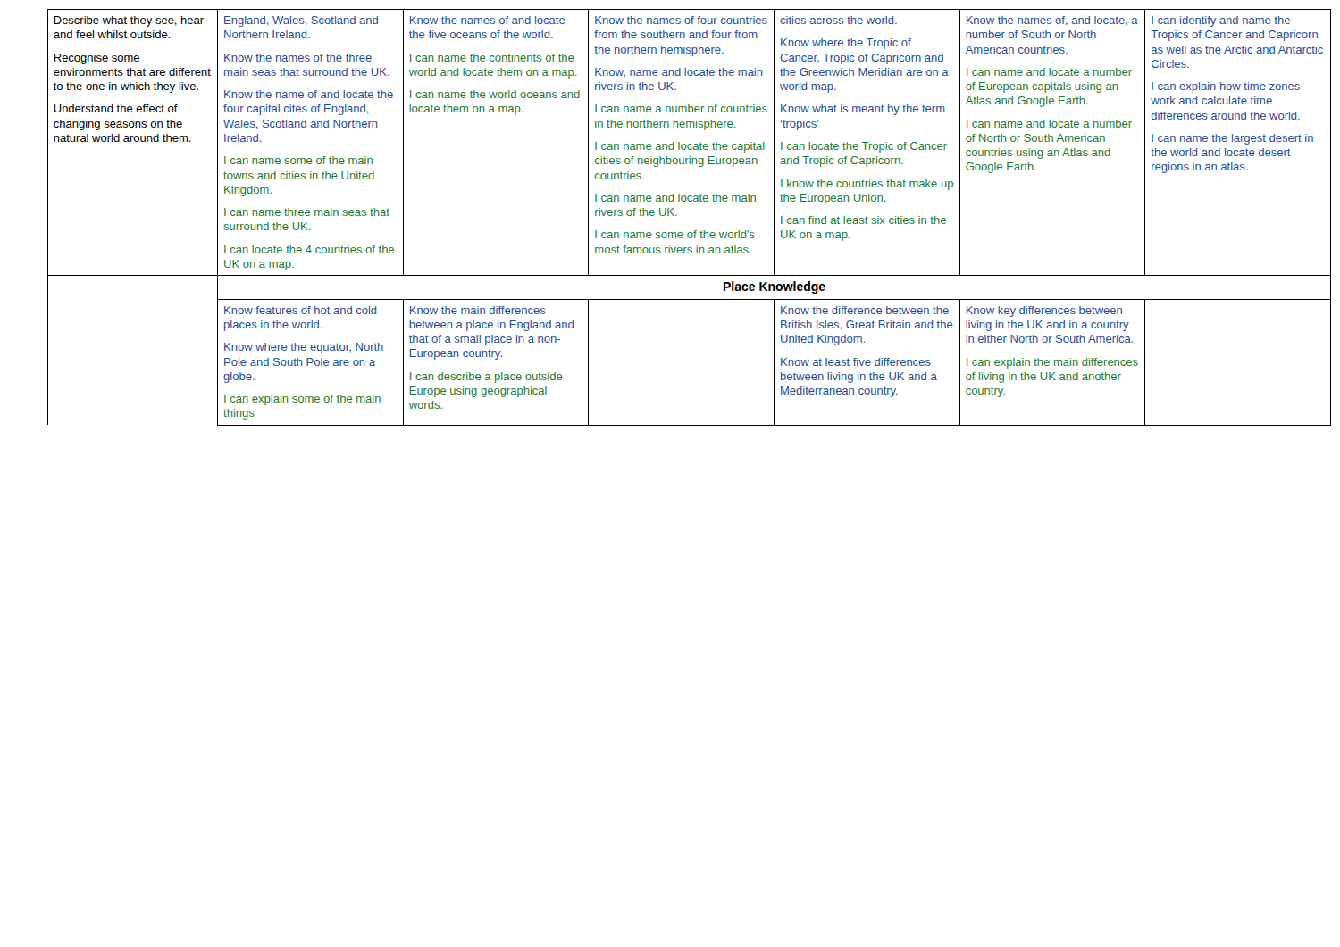| | Describe what they see, hear and feel whilst outside. Recognise some environments that are different to the one in which they live. Understand the effect of changing seasons on the natural world around them. | England, Wales, Scotland and Northern Ireland. Know the names of the three main seas that surround the UK. Know the name of and locate the four capital cites of England, Wales, Scotland and Northern Ireland. I can name some of the main towns and cities in the United Kingdom. I can name three main seas that surround the UK. I can locate the 4 countries of the UK on a map. | Know the names of and locate the five oceans of the world. I can name the continents of the world and locate them on a map. I can name the world oceans and locate them on a map. | Know the names of four countries from the southern and four from the northern hemisphere. Know, name and locate the main rivers in the UK. I can name a number of countries in the northern hemisphere. I can name and locate the capital cities of neighbouring European countries. I can name and locate the main rivers of the UK. I can name some of the world's most famous rivers in an atlas. | cities across the world. Know where the Tropic of Cancer, Tropic of Capricorn and the Greenwich Meridian are on a world map. Know what is meant by the term ‘tropics’ I can locate the Tropic of Cancer and Tropic of Capricorn. I know the countries that make up the European Union. I can find at least six cities in the UK on a map. | Know the names of, and locate, a number of South or North American countries. I can name and locate a number of European capitals using an Atlas and Google Earth. I can name and locate a number of North or South American countries using an Atlas and Google Earth. | I can identify and name the Tropics of Cancer and Capricorn as well as the Arctic and Antarctic Circles. I can explain how time zones work and calculate time differences around the world. I can name the largest desert in the world and locate desert regions in an atlas. |
| | | Place Knowledge |
| | | Know features of hot and cold places in the world. Know where the equator, North Pole and South Pole are on a globe. I can explain some of the main things | Know the main differences between a place in England and that of a small place in a non-European country. I can describe a place outside Europe using geographical words. | | Know the difference between the British Isles, Great Britain and the United Kingdom. Know at least five differences between living in the UK and a Mediterranean country. | Know key differences between living in the UK and in a country in either North or South America. I can explain the main differences of living in the UK and another country. | |